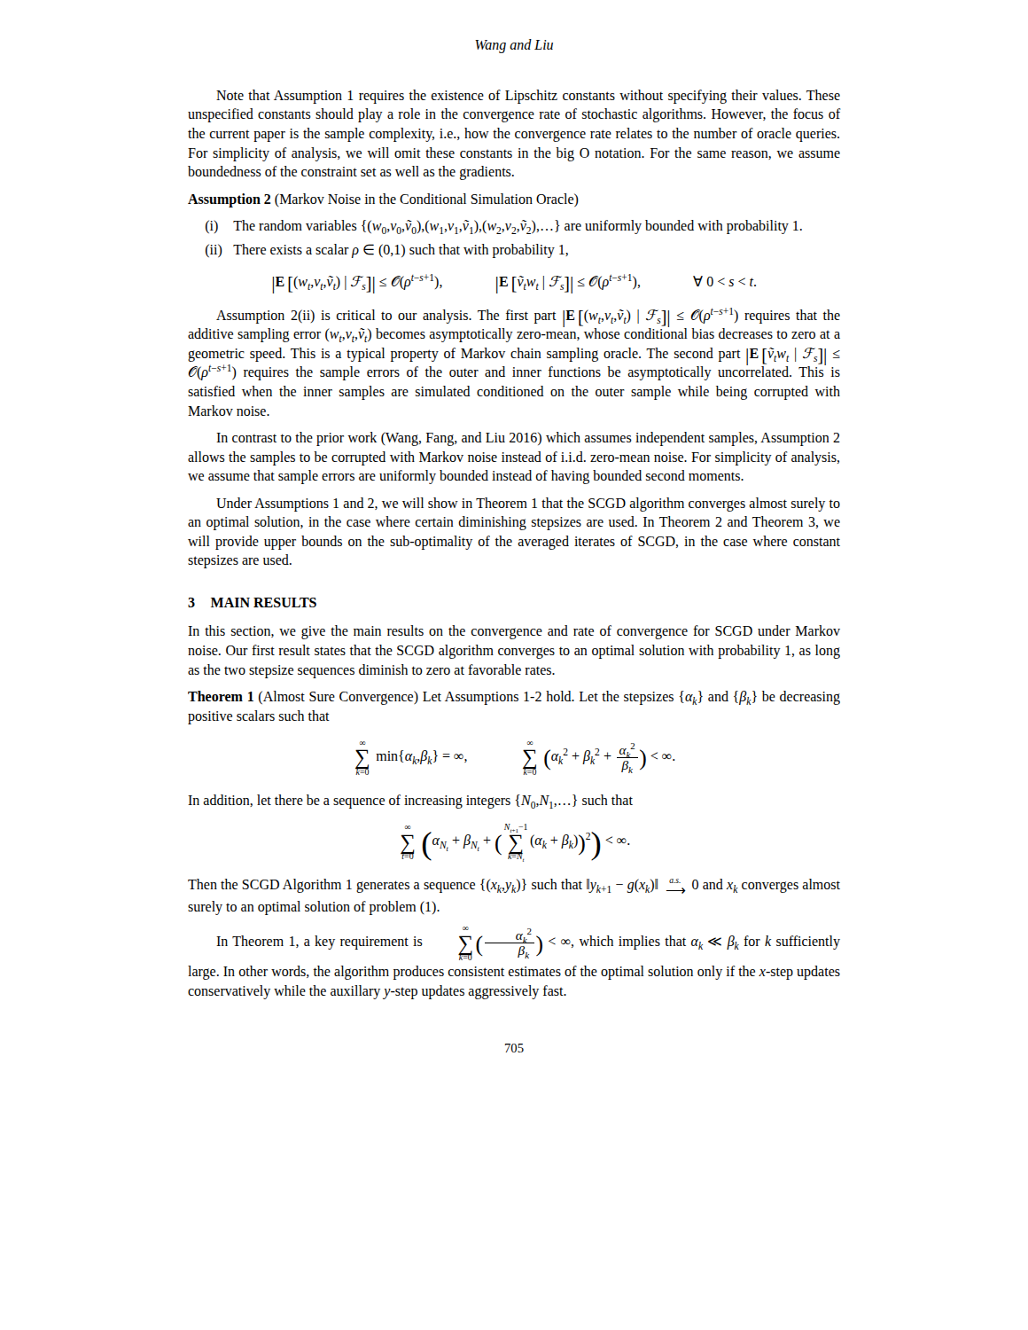Wang and Liu
Note that Assumption 1 requires the existence of Lipschitz constants without specifying their values. These unspecified constants should play a role in the convergence rate of stochastic algorithms. However, the focus of the current paper is the sample complexity, i.e., how the convergence rate relates to the number of oracle queries. For simplicity of analysis, we will omit these constants in the big O notation. For the same reason, we assume boundedness of the constraint set as well as the gradients.
Assumption 2 (Markov Noise in the Conditional Simulation Oracle)
(i) The random variables {(w0,v0,ṽ0),(w1,v1,ṽ1),(w2,v2,ṽ2),…} are uniformly bounded with probability 1.
(ii) There exists a scalar ρ ∈ (0,1) such that with probability 1,
|E [(wt,vt,ṽt) | ℱs]| ≤ 𝒪(ρt−s+1), |E [ṽtwt | ℱs]| ≤ 𝒪(ρt−s+1), ∀ 0 < s < t.
Assumption 2(ii) is critical to our analysis. The first part |E [(wt,vt,ṽt) | ℱs]| ≤ 𝒪(ρt−s+1) requires that the additive sampling error (wt,vt,ṽt) becomes asymptotically zero-mean, whose conditional bias decreases to zero at a geometric speed. This is a typical property of Markov chain sampling oracle. The second part |E [ṽtwt | ℱs]| ≤ 𝒪(ρt−s+1) requires the sample errors of the outer and inner functions be asymptotically uncorrelated. This is satisfied when the inner samples are simulated conditioned on the outer sample while being corrupted with Markov noise.
In contrast to the prior work (Wang, Fang, and Liu 2016) which assumes independent samples, Assumption 2 allows the samples to be corrupted with Markov noise instead of i.i.d. zero-mean noise. For simplicity of analysis, we assume that sample errors are uniformly bounded instead of having bounded second moments.
Under Assumptions 1 and 2, we will show in Theorem 1 that the SCGD algorithm converges almost surely to an optimal solution, in the case where certain diminishing stepsizes are used. In Theorem 2 and Theorem 3, we will provide upper bounds on the sub-optimality of the averaged iterates of SCGD, in the case where constant stepsizes are used.
3 MAIN RESULTS
In this section, we give the main results on the convergence and rate of convergence for SCGD under Markov noise. Our first result states that the SCGD algorithm converges to an optimal solution with probability 1, as long as the two stepsize sequences diminish to zero at favorable rates.
Theorem 1 (Almost Sure Convergence) Let Assumptions 1-2 hold. Let the stepsizes {αk} and {βk} be decreasing positive scalars such that
∞∑k=0 min{αk,βk} = ∞, ∞∑k=0 (αk2 + βk2 + αk2 βk) < ∞.
In addition, let there be a sequence of increasing integers {N0,N1,…} such that
∞∑t=0 (αNt + βNt + (Nt+1−1∑k=Nt(αk + βk))2) < ∞.
Then the SCGD Algorithm 1 generates a sequence {(xk,yk)} such that ‖yk+1 − g(xk)‖ a.s.⟶ 0 and xk converges almost surely to an optimal solution of problem (1).
In Theorem 1, a key requirement is ∞∑k=0(αk2 βk) < ∞, which implies that αk ≪ βk for k sufficiently large. In other words, the algorithm produces consistent estimates of the optimal solution only if the x-step updates conservatively while the auxillary y-step updates aggressively fast.
705